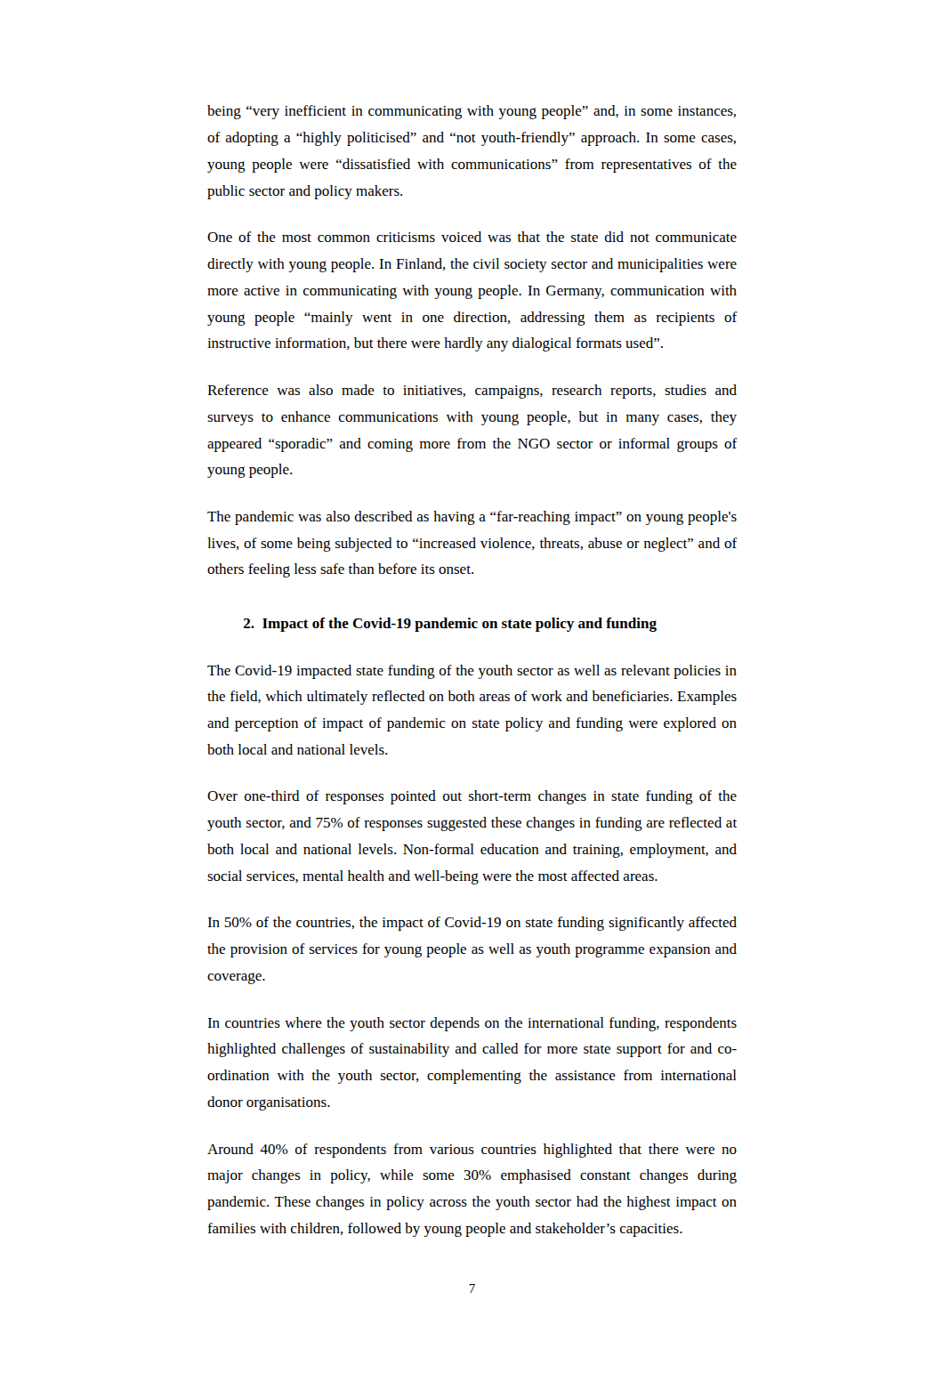being “very inefficient in communicating with young people” and, in some instances, of adopting a “highly politicised” and “not youth-friendly” approach. In some cases, young people were “dissatisfied with communications” from representatives of the public sector and policy makers.
One of the most common criticisms voiced was that the state did not communicate directly with young people. In Finland, the civil society sector and municipalities were more active in communicating with young people. In Germany, communication with young people “mainly went in one direction, addressing them as recipients of instructive information, but there were hardly any dialogical formats used”.
Reference was also made to initiatives, campaigns, research reports, studies and surveys to enhance communications with young people, but in many cases, they appeared “sporadic” and coming more from the NGO sector or informal groups of young people.
The pandemic was also described as having a “far-reaching impact” on young people's lives, of some being subjected to “increased violence, threats, abuse or neglect” and of others feeling less safe than before its onset.
2. Impact of the Covid-19 pandemic on state policy and funding
The Covid-19 impacted state funding of the youth sector as well as relevant policies in the field, which ultimately reflected on both areas of work and beneficiaries. Examples and perception of impact of pandemic on state policy and funding were explored on both local and national levels.
Over one-third of responses pointed out short-term changes in state funding of the youth sector, and 75% of responses suggested these changes in funding are reflected at both local and national levels. Non-formal education and training, employment, and social services, mental health and well-being were the most affected areas.
In 50% of the countries, the impact of Covid-19 on state funding significantly affected the provision of services for young people as well as youth programme expansion and coverage.
In countries where the youth sector depends on the international funding, respondents highlighted challenges of sustainability and called for more state support for and co-ordination with the youth sector, complementing the assistance from international donor organisations.
Around 40% of respondents from various countries highlighted that there were no major changes in policy, while some 30% emphasised constant changes during pandemic. These changes in policy across the youth sector had the highest impact on families with children, followed by young people and stakeholder’s capacities.
7